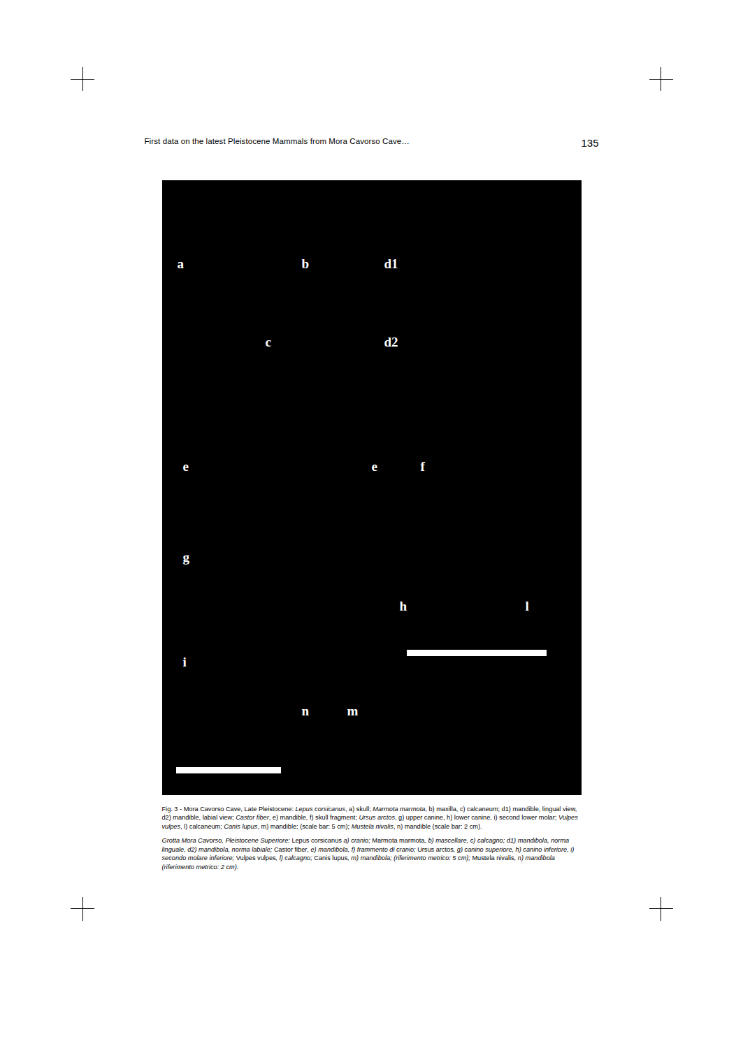First data on the latest Pleistocene Mammals from Mora Cavorso Cave…
135
a b c d1 d2 e e f g h l i n m
Fig. 3 - Mora Cavorso Cave, Late Pleistocene: Lepus corsicanus, a) skull; Marmota marmota, b) maxilla, c) calcaneum; d1) mandible, lingual view, d2) mandible, labial view; Castor fiber, e) mandible, f) skull fragment; Ursus arctos, g) upper canine, h) lower canine, i) second lower molar; Vulpes vulpes, l) calcaneum; Canis lupus, m) mandible; (scale bar: 5 cm); Mustela nivalis, n) mandible (scale bar: 2 cm).
Grotta Mora Cavorso, Pleistocene Superiore: Lepus corsicanus a) cranio; Marmota marmota, b) mascellare, c) calcagno; d1) mandibola, norma linguale, d2) mandibola, norma labiale; Castor fiber, e) mandibola, f) frammento di cranio; Ursus arctos, g) canino superiore, h) canino inferiore, i) secondo molare inferiore; Vulpes vulpes, l) calcagno; Canis lupus, m) mandibola; (riferimento metrico: 5 cm); Mustela nivalis, n) mandibola (riferimento metrico: 2 cm).